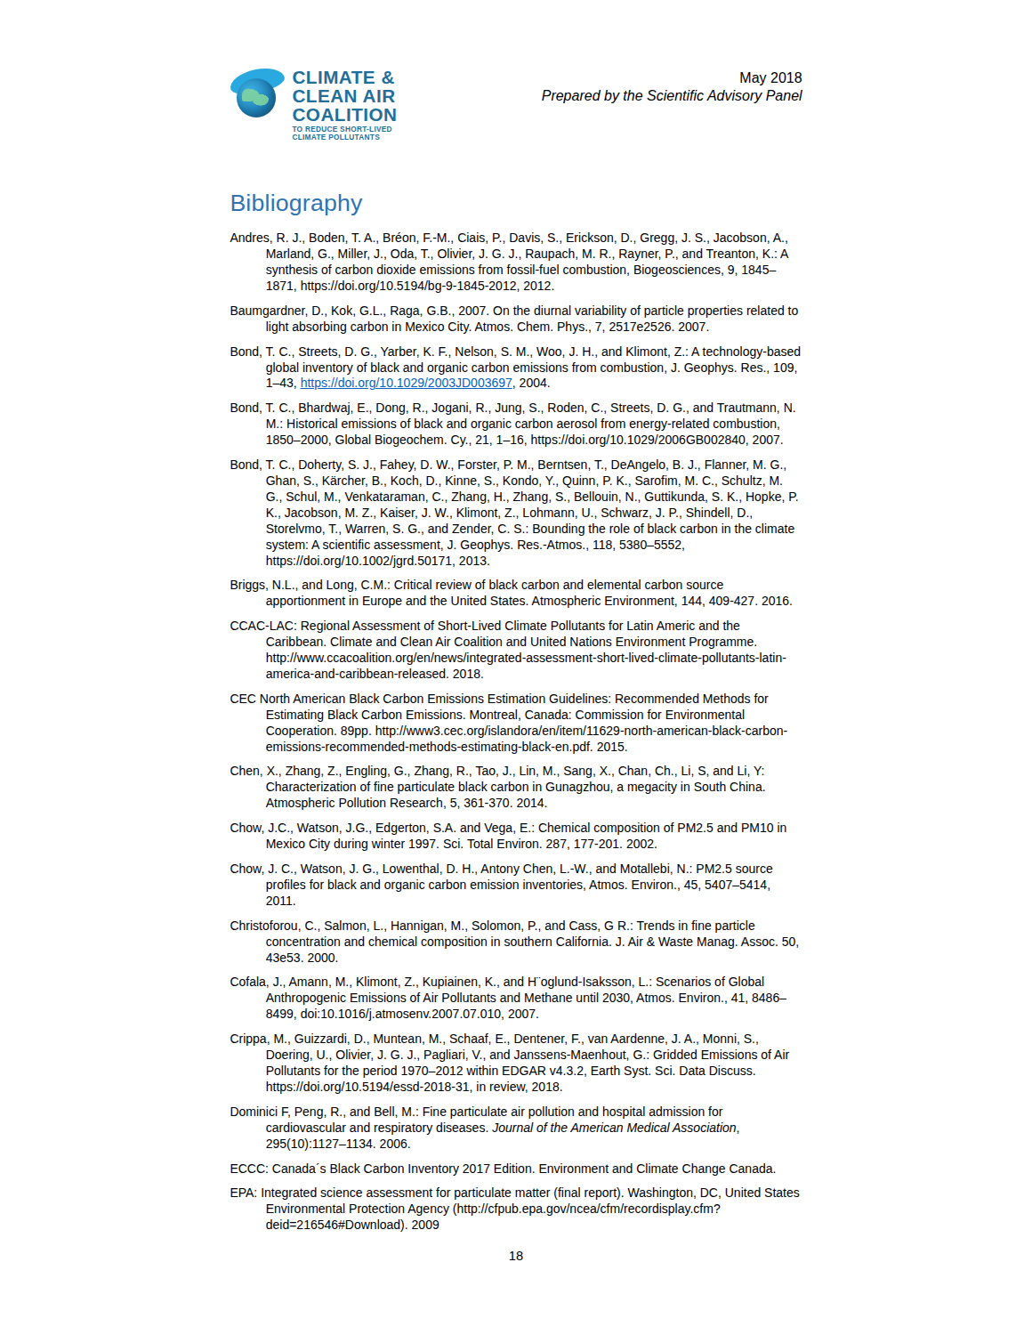CLIMATE &
CLEAN AIR
COALITION
TO REDUCE SHORT-LIVED
CLIMATE POLLUTANTS
May 2018
Prepared by the Scientific Advisory Panel
Bibliography
Andres, R. J., Boden, T. A., Bréon, F.-M., Ciais, P., Davis, S., Erickson, D., Gregg, J. S., Jacobson, A., Marland, G., Miller, J., Oda, T., Olivier, J. G. J., Raupach, M. R., Rayner, P., and Treanton, K.: A synthesis of carbon dioxide emissions from fossil-fuel combustion, Biogeosciences, 9, 1845–1871, https://doi.org/10.5194/bg-9-1845-2012, 2012.
Baumgardner, D., Kok, G.L., Raga, G.B., 2007. On the diurnal variability of particle properties related to light absorbing carbon in Mexico City. Atmos. Chem. Phys., 7, 2517e2526. 2007.
Bond, T. C., Streets, D. G., Yarber, K. F., Nelson, S. M., Woo, J. H., and Klimont, Z.: A technology-based global inventory of black and organic carbon emissions from combustion, J. Geophys. Res., 109, 1–43, https://doi.org/10.1029/2003JD003697, 2004.
Bond, T. C., Bhardwaj, E., Dong, R., Jogani, R., Jung, S., Roden, C., Streets, D. G., and Trautmann, N. M.: Historical emissions of black and organic carbon aerosol from energy-related combustion, 1850–2000, Global Biogeochem. Cy., 21, 1–16, https://doi.org/10.1029/2006GB002840, 2007.
Bond, T. C., Doherty, S. J., Fahey, D. W., Forster, P. M., Berntsen, T., DeAngelo, B. J., Flanner, M. G., Ghan, S., Kärcher, B., Koch, D., Kinne, S., Kondo, Y., Quinn, P. K., Sarofim, M. C., Schultz, M. G., Schul, M., Venkataraman, C., Zhang, H., Zhang, S., Bellouin, N., Guttikunda, S. K., Hopke, P. K., Jacobson, M. Z., Kaiser, J. W., Klimont, Z., Lohmann, U., Schwarz, J. P., Shindell, D., Storelvmo, T., Warren, S. G., and Zender, C. S.: Bounding the role of black carbon in the climate system: A scientific assessment, J. Geophys. Res.-Atmos., 118, 5380–5552, https://doi.org/10.1002/jgrd.50171, 2013.
Briggs, N.L., and Long, C.M.: Critical review of black carbon and elemental carbon source apportionment in Europe and the United States. Atmospheric Environment, 144, 409-427. 2016.
CCAC-LAC: Regional Assessment of Short-Lived Climate Pollutants for Latin Americ and the Caribbean. Climate and Clean Air Coalition and United Nations Environment Programme. http://www.ccacoalition.org/en/news/integrated-assessment-short-lived-climate-pollutants-latin-america-and-caribbean-released. 2018.
CEC North American Black Carbon Emissions Estimation Guidelines: Recommended Methods for Estimating Black Carbon Emissions. Montreal, Canada: Commission for Environmental Cooperation. 89pp. http://www3.cec.org/islandora/en/item/11629-north-american-black-carbon-emissions-recommended-methods-estimating-black-en.pdf. 2015.
Chen, X., Zhang, Z., Engling, G., Zhang, R., Tao, J., Lin, M., Sang, X., Chan, Ch., Li, S, and Li, Y: Characterization of fine particulate black carbon in Gunagzhou, a megacity in South China. Atmospheric Pollution Research, 5, 361-370. 2014.
Chow, J.C., Watson, J.G., Edgerton, S.A. and Vega, E.: Chemical composition of PM2.5 and PM10 in Mexico City during winter 1997. Sci. Total Environ. 287, 177-201. 2002.
Chow, J. C., Watson, J. G., Lowenthal, D. H., Antony Chen, L.-W., and Motallebi, N.: PM2.5 source profiles for black and organic carbon emission inventories, Atmos. Environ., 45, 5407–5414, 2011.
Christoforou, C., Salmon, L., Hannigan, M., Solomon, P., and Cass, G R.: Trends in fine particle concentration and chemical composition in southern California. J. Air & Waste Manag. Assoc. 50, 43e53. 2000.
Cofala, J., Amann, M., Klimont, Z., Kupiainen, K., and H¨oglund-Isaksson, L.: Scenarios of Global Anthropogenic Emissions of Air Pollutants and Methane until 2030, Atmos. Environ., 41, 8486–8499, doi:10.1016/j.atmosenv.2007.07.010, 2007.
Crippa, M., Guizzardi, D., Muntean, M., Schaaf, E., Dentener, F., van Aardenne, J. A., Monni, S., Doering, U., Olivier, J. G. J., Pagliari, V., and Janssens-Maenhout, G.: Gridded Emissions of Air Pollutants for the period 1970–2012 within EDGAR v4.3.2, Earth Syst. Sci. Data Discuss. https://doi.org/10.5194/essd-2018-31, in review, 2018.
Dominici F, Peng, R., and Bell, M.: Fine particulate air pollution and hospital admission for cardiovascular and respiratory diseases. Journal of the American Medical Association, 295(10):1127–1134. 2006.
ECCC: Canada´s Black Carbon Inventory 2017 Edition. Environment and Climate Change Canada.
EPA: Integrated science assessment for particulate matter (final report). Washington, DC, United States Environmental Protection Agency (http://cfpub.epa.gov/ncea/cfm/recordisplay.cfm?deid=216546#Download). 2009
18